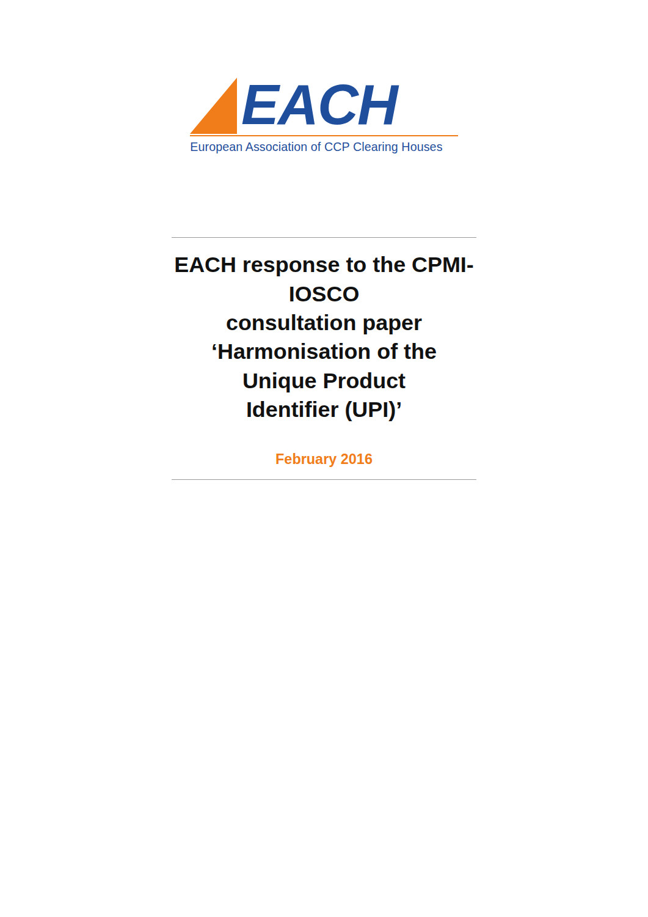EACH
European Association of CCP Clearing Houses
EACH response to the CPMI-IOSCO
consultation paper
‘Harmonisation of the Unique Product
Identifier (UPI)’
February 2016